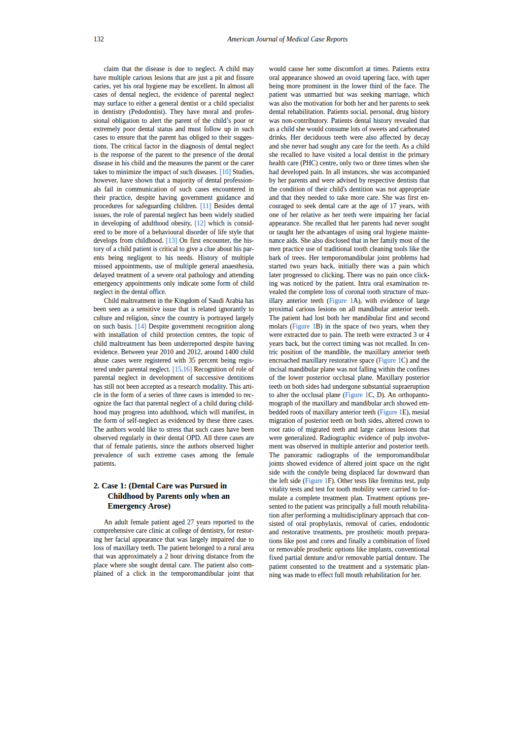132
American Journal of Medical Case Reports
claim that the disease is due to neglect. A child may have multiple carious lesions that are just a pit and fissure caries, yet his oral hygiene may be excellent. In almost all cases of dental neglect, the evidence of parental neglect may surface to either a general dentist or a child specialist in dentistry (Pedodontist). They have moral and professional obligation to alert the parent of the child’s poor or extremely poor dental status and must follow up in such cases to ensure that the parent has obliged to their suggestions. The critical factor in the diagnosis of dental neglect is the response of the parent to the presence of the dental disease in his child and the measures the parent or the carer takes to minimize the impact of such diseases. [10] Studies, however, have shown that a majority of dental professionals fail in communication of such cases encountered in their practice, despite having government guidance and procedures for safeguarding children. [11] Besides dental issues, the role of parental neglect has been widely studied in developing of adulthood obesity, [12] which is considered to be more of a behavioural disorder of life style that develops from childhood. [13] On first encounter, the history of a child patient is critical to give a clue about his parents being negligent to his needs. History of multiple missed appointments, use of multiple general anaesthesia, delayed treatment of a severe oral pathology and attending emergency appointments only indicate some form of child neglect in the dental office.
Child maltreatment in the Kingdom of Saudi Arabia has been seen as a sensitive issue that is related ignorantly to culture and religion, since the country is portrayed largely on such basis. [14] Despite government recognition along with installation of child protection centres, the topic of child maltreatment has been underreported despite having evidence. Between year 2010 and 2012, around 1400 child abuse cases were registered with 35 percent being registered under parental neglect. [15,16] Recognition of role of parental neglect in development of successive dentitions has still not been accepted as a research modality. This article in the form of a series of three cases is intended to recognize the fact that parental neglect of a child during childhood may progress into adulthood, which will manifest, in the form of self-neglect as evidenced by these three cases. The authors would like to stress that such cases have been observed regularly in their dental OPD. All three cases are that of female patients, since the authors observed higher prevalence of such extreme cases among the female patients.
2. Case 1: (Dental Care was Pursued in Childhood by Parents only when an Emergency Arose)
An adult female patient aged 27 years reported to the comprehensive care clinic at college of dentistry, for restoring her facial appearance that was largely impaired due to loss of maxillary teeth. The patient belonged to a rural area that was approximately a 2 hour driving distance from the place where she sought dental care. The patient also complained of a click in the temporomandibular joint that would cause her some discomfort at times. Patients extra oral appearance showed an ovoid tapering face, with taper being more prominent in the lower third of the face. The patient was unmarried but was seeking marriage, which was also the motivation for both her and her parents to seek dental rehabilitation. Patients social, personal, drug history was non-contributory. Patients dental history revealed that as a child she would consume lots of sweets and carbonated drinks. Her deciduous teeth were also affected by decay and she never had sought any care for the teeth. As a child she recalled to have visited a local dentist in the primary health care (PHC) centre, only two or three times when she had developed pain. In all instances, she was accompanied by her parents and were advised by respective dentists that the condition of their child's dentition was not appropriate and that they needed to take more care. She was first encouraged to seek dental care at the age of 17 years, with one of her relative as her teeth were impairing her facial appearance. She recalled that her parents had never sought or taught her the advantages of using oral hygiene maintenance aids. She also disclosed that in her family most of the men practice use of traditional tooth cleaning tools like the bark of trees. Her temporomandibular joint problems had started two years back, initially there was a pain which later progressed to clicking. There was no pain once clicking was noticed by the patient. Intra oral examination revealed the complete loss of coronal tooth structure of maxillary anterior teeth (Figure 1 A), with evidence of large proximal carious lesions on all mandibular anterior teeth. The patient had lost both her mandibular first and second molars (Figure 1 B) in the space of two years, when they were extracted due to pain. The teeth were extracted 3 or 4 years back, but the correct timing was not recalled. In centric position of the mandible, the maxillary anterior teeth encroached maxillary restorative space (Figure 1 C) and the incisal mandibular plane was not falling within the confines of the lower posterior occlusal plane. Maxillary posterior teeth on both sides had undergone substantial supraeruption to alter the occlusal plane (Figure 1 C, D). An orthopantomograph of the maxillary and mandibular arch showed embedded roots of maxillary anterior teeth (Figure 1 E), mesial migration of posterior teeth on both sides, altered crown to root ratio of migrated teeth and large carious lesions that were generalized. Radiographic evidence of pulp involvement was observed in multiple anterior and posterior teeth. The panoramic radiographs of the temporomandibular joints showed evidence of altered joint space on the right side with the condyle being displaced far downward than the left side (Figure 1 F). Other tests like fremitus test, pulp vitality tests and test for tooth mobility were carried to formulate a complete treatment plan. Treatment options presented to the patient was principally a full mouth rehabilitation after performing a multidisciplinary approach that consisted of oral prophylaxis, removal of caries, endodontic and restorative treatments, pre prosthetic mouth preparations like post and cores and finally a combination of fixed or removable prosthetic options like implants, conventional fixed partial denture and/or removable partial denture. The patient consented to the treatment and a systematic planning was made to effect full mouth rehabilitation for her.